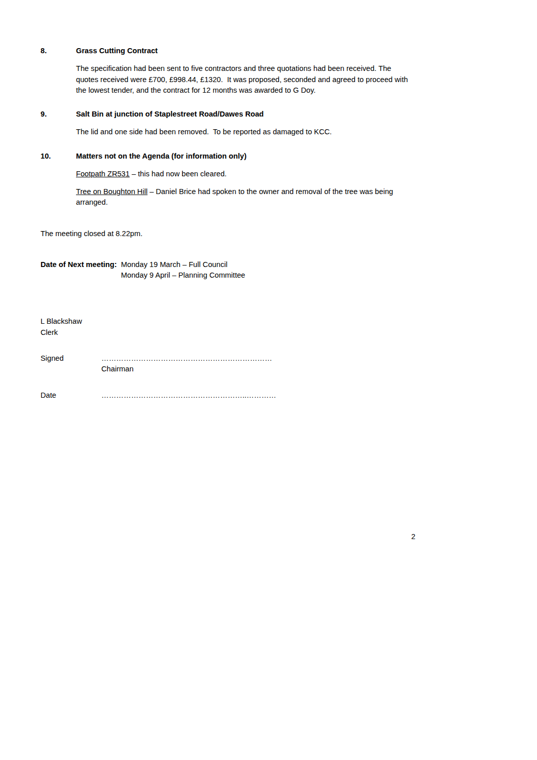8.
Grass Cutting Contract
The specification had been sent to five contractors and three quotations had been received. The quotes received were £700, £998.44, £1320. It was proposed, seconded and agreed to proceed with the lowest tender, and the contract for 12 months was awarded to G Doy.
9.
Salt Bin at junction of Staplestreet Road/Dawes Road
The lid and one side had been removed. To be reported as damaged to KCC.
10.
Matters not on the Agenda (for information only)
Footpath ZR531 – this had now been cleared.
Tree on Boughton Hill – Daniel Brice had spoken to the owner and removal of the tree was being arranged.
The meeting closed at 8.22pm.
Date of Next meeting: Monday 19 March – Full Council
Monday 9 April – Planning Committee
L Blackshaw
Clerk
Signed
……………………………………………………………
Chairman
Date
…………………………………………………..…………
2